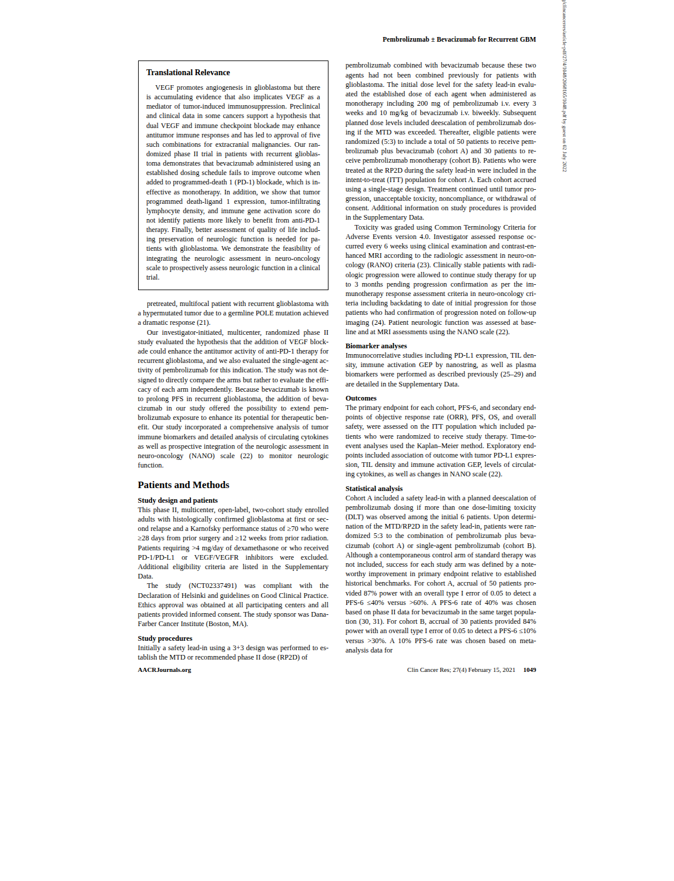Pembrolizumab ± Bevacizumab for Recurrent GBM
Translational Relevance
VEGF promotes angiogenesis in glioblastoma but there is accumulating evidence that also implicates VEGF as a mediator of tumor-induced immunosuppression. Preclinical and clinical data in some cancers support a hypothesis that dual VEGF and immune checkpoint blockade may enhance antitumor immune responses and has led to approval of five such combinations for extracranial malignancies. Our randomized phase II trial in patients with recurrent glioblastoma demonstrates that bevacizumab administered using an established dosing schedule fails to improve outcome when added to programmed-death 1 (PD-1) blockade, which is ineffective as monotherapy. In addition, we show that tumor programmed death-ligand 1 expression, tumor-infiltrating lymphocyte density, and immune gene activation score do not identify patients more likely to benefit from anti-PD-1 therapy. Finally, better assessment of quality of life including preservation of neurologic function is needed for patients with glioblastoma. We demonstrate the feasibility of integrating the neurologic assessment in neuro-oncology scale to prospectively assess neurologic function in a clinical trial.
pretreated, multifocal patient with recurrent glioblastoma with a hypermutated tumor due to a germline POLE mutation achieved a dramatic response (21).
Our investigator-initiated, multicenter, randomized phase II study evaluated the hypothesis that the addition of VEGF blockade could enhance the antitumor activity of anti-PD-1 therapy for recurrent glioblastoma, and we also evaluated the single-agent activity of pembrolizumab for this indication. The study was not designed to directly compare the arms but rather to evaluate the efficacy of each arm independently. Because bevacizumab is known to prolong PFS in recurrent glioblastoma, the addition of bevacizumab in our study offered the possibility to extend pembrolizumab exposure to enhance its potential for therapeutic benefit. Our study incorporated a comprehensive analysis of tumor immune biomarkers and detailed analysis of circulating cytokines as well as prospective integration of the neurologic assessment in neuro-oncology (NANO) scale (22) to monitor neurologic function.
Patients and Methods
Study design and patients
This phase II, multicenter, open-label, two-cohort study enrolled adults with histologically confirmed glioblastoma at first or second relapse and a Karnofsky performance status of ≥70 who were ≥28 days from prior surgery and ≥12 weeks from prior radiation. Patients requiring >4 mg/day of dexamethasone or who received PD-1/PD-L1 or VEGF/VEGFR inhibitors were excluded. Additional eligibility criteria are listed in the Supplementary Data.
The study (NCT02337491) was compliant with the Declaration of Helsinki and guidelines on Good Clinical Practice. Ethics approval was obtained at all participating centers and all patients provided informed consent. The study sponsor was Dana-Farber Cancer Institute (Boston, MA).
Study procedures
Initially a safety lead-in using a 3+3 design was performed to establish the MTD or recommended phase II dose (RP2D) of
pembrolizumab combined with bevacizumab because these two agents had not been combined previously for patients with glioblastoma. The initial dose level for the safety lead-in evaluated the established dose of each agent when administered as monotherapy including 200 mg of pembrolizumab i.v. every 3 weeks and 10 mg/kg of bevacizumab i.v. biweekly. Subsequent planned dose levels included deescalation of pembrolizumab dosing if the MTD was exceeded. Thereafter, eligible patients were randomized (5:3) to include a total of 50 patients to receive pembrolizumab plus bevacizumab (cohort A) and 30 patients to receive pembrolizumab monotherapy (cohort B). Patients who were treated at the RP2D during the safety lead-in were included in the intent-to-treat (ITT) population for cohort A. Each cohort accrued using a single-stage design. Treatment continued until tumor progression, unacceptable toxicity, noncompliance, or withdrawal of consent. Additional information on study procedures is provided in the Supplementary Data.
Toxicity was graded using Common Terminology Criteria for Adverse Events version 4.0. Investigator assessed response occurred every 6 weeks using clinical examination and contrast-enhanced MRI according to the radiologic assessment in neuro-oncology (RANO) criteria (23). Clinically stable patients with radiologic progression were allowed to continue study therapy for up to 3 months pending progression confirmation as per the immunotherapy response assessment criteria in neuro-oncology criteria including backdating to date of initial progression for those patients who had confirmation of progression noted on follow-up imaging (24). Patient neurologic function was assessed at baseline and at MRI assessments using the NANO scale (22).
Biomarker analyses
Immunocorrelative studies including PD-L1 expression, TIL density, immune activation GEP by nanostring, as well as plasma biomarkers were performed as described previously (25–29) and are detailed in the Supplementary Data.
Outcomes
The primary endpoint for each cohort, PFS-6, and secondary endpoints of objective response rate (ORR), PFS, OS, and overall safety, were assessed on the ITT population which included patients who were randomized to receive study therapy. Time-to-event analyses used the Kaplan–Meier method. Exploratory endpoints included association of outcome with tumor PD-L1 expression, TIL density and immune activation GEP, levels of circulating cytokines, as well as changes in NANO scale (22).
Statistical analysis
Cohort A included a safety lead-in with a planned deescalation of pembrolizumab dosing if more than one dose-limiting toxicity (DLT) was observed among the initial 6 patients. Upon determination of the MTD/RP2D in the safety lead-in, patients were randomized 5:3 to the combination of pembrolizumab plus bevacizumab (cohort A) or single-agent pembrolizumab (cohort B). Although a contemporaneous control arm of standard therapy was not included, success for each study arm was defined by a noteworthy improvement in primary endpoint relative to established historical benchmarks. For cohort A, accrual of 50 patients provided 87% power with an overall type I error of 0.05 to detect a PFS-6 ≤40% versus >60%. A PFS-6 rate of 40% was chosen based on phase II data for bevacizumab in the same target population (30, 31). For cohort B, accrual of 30 patients provided 84% power with an overall type I error of 0.05 to detect a PFS-6 ≤10% versus >30%. A 10% PFS-6 rate was chosen based on meta-analysis data for
Downloaded from http://aacrjournals.org/clincancerres/article-pdf/27/4/1048/2068105/1048.pdf by guest on 02 July 2022
AACRJournals.org
Clin Cancer Res; 27(4) February 15, 20211049